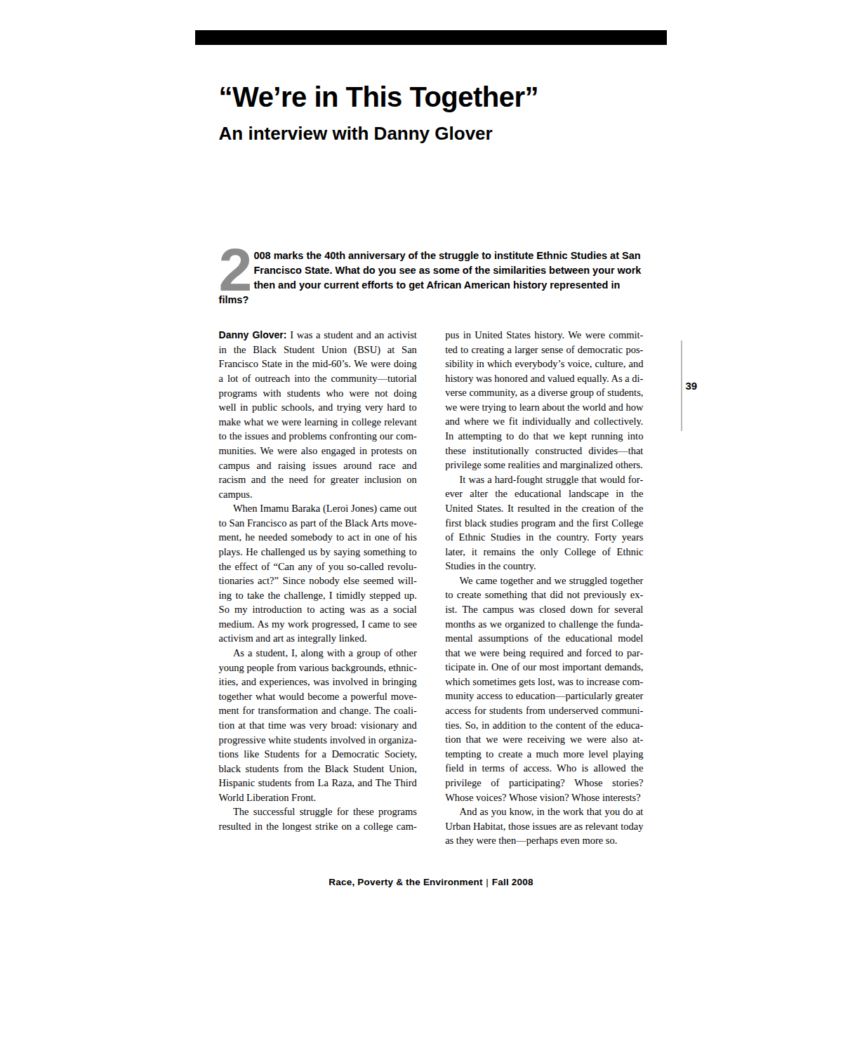“We’re in This Together”
An interview with Danny Glover
2008 marks the 40th anniversary of the struggle to institute Ethnic Studies at San Francisco State. What do you see as some of the similarities between your work then and your current efforts to get African American history represented in films?
39
Danny Glover: I was a student and an activist in the Black Student Union (BSU) at San Francisco State in the mid-60’s. We were doing a lot of outreach into the community—tutorial programs with students who were not doing well in public schools, and trying very hard to make what we were learning in college relevant to the issues and problems confronting our communities. We were also engaged in protests on campus and raising issues around race and racism and the need for greater inclusion on campus.
When Imamu Baraka (Leroi Jones) came out to San Francisco as part of the Black Arts movement, he needed somebody to act in one of his plays. He challenged us by saying something to the effect of “Can any of you so-called revolutionaries act?” Since nobody else seemed willing to take the challenge, I timidly stepped up. So my introduction to acting was as a social medium. As my work progressed, I came to see activism and art as integrally linked.
As a student, I, along with a group of other young people from various backgrounds, ethnicities, and experiences, was involved in bringing together what would become a powerful movement for transformation and change. The coalition at that time was very broad: visionary and progressive white students involved in organizations like Students for a Democratic Society, black students from the Black Student Union, Hispanic students from La Raza, and The Third World Liberation Front.
The successful struggle for these programs resulted in the longest strike on a college campus in United States history. We were committed to creating a larger sense of democratic possibility in which everybody’s voice, culture, and history was honored and valued equally. As a diverse community, as a diverse group of students, we were trying to learn about the world and how and where we fit individually and collectively. In attempting to do that we kept running into these institutionally constructed divides—that privilege some realities and marginalized others.
It was a hard-fought struggle that would forever alter the educational landscape in the United States. It resulted in the creation of the first black studies program and the first College of Ethnic Studies in the country. Forty years later, it remains the only College of Ethnic Studies in the country.
We came together and we struggled together to create something that did not previously exist. The campus was closed down for several months as we organized to challenge the fundamental assumptions of the educational model that we were being required and forced to participate in. One of our most important demands, which sometimes gets lost, was to increase community access to education—particularly greater access for students from underserved communities. So, in addition to the content of the education that we were receiving we were also attempting to create a much more level playing field in terms of access. Who is allowed the privilege of participating? Whose stories? Whose voices? Whose vision? Whose interests?
And as you know, in the work that you do at Urban Habitat, those issues are as relevant today as they were then—perhaps even more so.
Race, Poverty & the Environment|Fall 2008